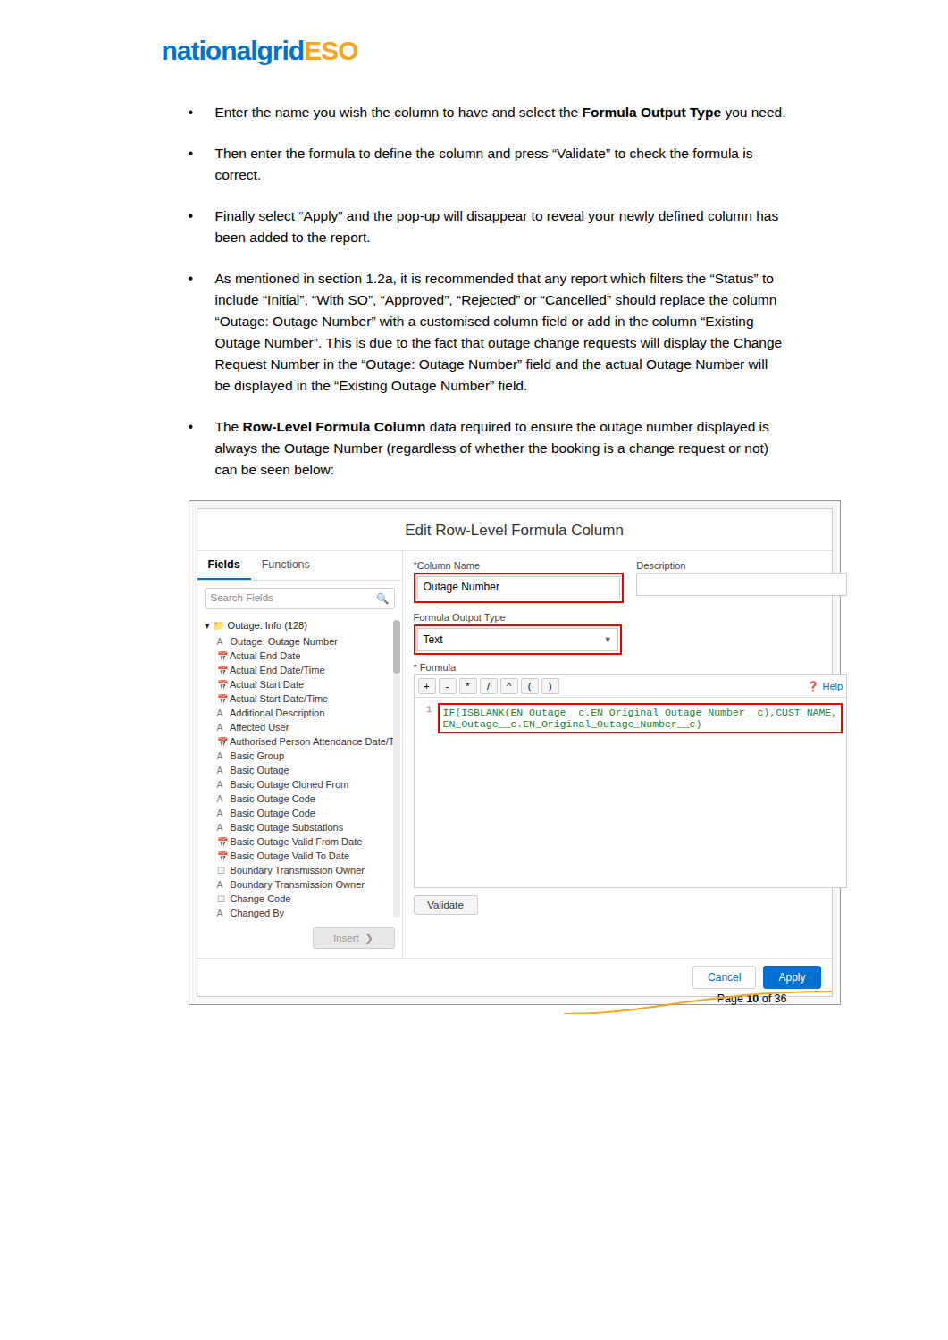national grid ESO
Enter the name you wish the column to have and select the Formula Output Type you need.
Then enter the formula to define the column and press “Validate” to check the formula is correct.
Finally select “Apply” and the pop-up will disappear to reveal your newly defined column has been added to the report.
As mentioned in section 1.2a, it is recommended that any report which filters the “Status” to include “Initial”, “With SO”, “Approved”, “Rejected” or “Cancelled” should replace the column “Outage: Outage Number” with a customised column field or add in the column “Existing Outage Number”. This is due to the fact that outage change requests will display the Change Request Number in the “Outage: Outage Number” field and the actual Outage Number will be displayed in the “Existing Outage Number” field.
The Row-Level Formula Column data required to ensure the outage number displayed is always the Outage Number (regardless of whether the booking is a change request or not) can be seen below:
Edit Row-Level Formula Column
Fields
Functions
Search Fields🔍
▾ 📁 Outage: Info (128)
A Outage: Outage Number
📅 Actual End Date
📅 Actual End Date/Time
📅 Actual Start Date
📅 Actual Start Date/Time
A Additional Description
A Affected User
📅 Authorised Person Attendance Date/T
A Basic Group
A Basic Outage
A Basic Outage Cloned From
A Basic Outage Code
A Basic Outage Code
A Basic Outage Substations
📅 Basic Outage Valid From Date
📅 Basic Outage Valid To Date
☐ Boundary Transmission Owner
A Boundary Transmission Owner
☐ Change Code
A Changed By
Insert ❯
*Column Name
Outage Number
Description
Formula Output Type
Text▼
* Formula
+ - * / ^ ( ) ❓ Help
1 IF(ISBLANK(EN_Outage__c.EN_Original_Outage_Number__c),CUST_NAME, EN_Outage__c.EN_Original_Outage_Number__c)
Validate
Cancel
Apply
Page 10 of 36